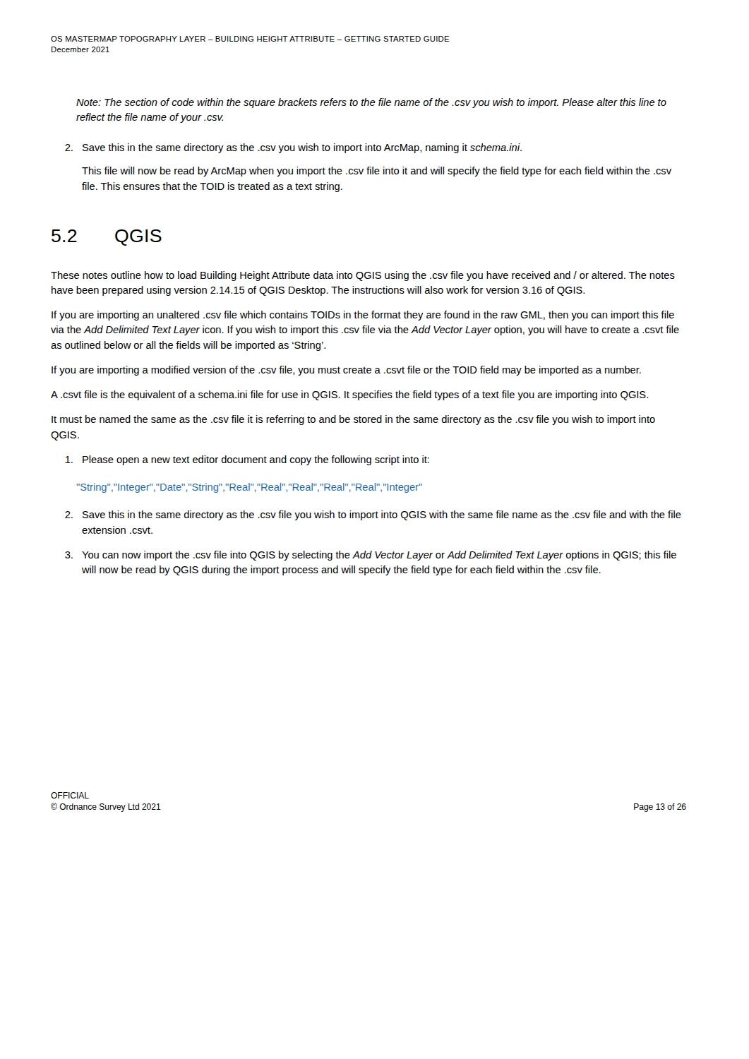OS MASTERMAP TOPOGRAPHY LAYER – BUILDING HEIGHT ATTRIBUTE – GETTING STARTED GUIDE
December 2021
Note: The section of code within the square brackets refers to the file name of the .csv you wish to import. Please alter this line to reflect the file name of your .csv.
Save this in the same directory as the .csv you wish to import into ArcMap, naming it schema.ini.
This file will now be read by ArcMap when you import the .csv file into it and will specify the field type for each field within the .csv file. This ensures that the TOID is treated as a text string.
5.2 QGIS
These notes outline how to load Building Height Attribute data into QGIS using the .csv file you have received and / or altered. The notes have been prepared using version 2.14.15 of QGIS Desktop. The instructions will also work for version 3.16 of QGIS.
If you are importing an unaltered .csv file which contains TOIDs in the format they are found in the raw GML, then you can import this file via the Add Delimited Text Layer icon. If you wish to import this .csv file via the Add Vector Layer option, you will have to create a .csvt file as outlined below or all the fields will be imported as ‘String’.
If you are importing a modified version of the .csv file, you must create a .csvt file or the TOID field may be imported as a number.
A .csvt file is the equivalent of a schema.ini file for use in QGIS. It specifies the field types of a text file you are importing into QGIS.
It must be named the same as the .csv file it is referring to and be stored in the same directory as the .csv file you wish to import into QGIS.
Please open a new text editor document and copy the following script into it:
"String","Integer","Date","String","Real","Real","Real","Real","Real","Integer"
Save this in the same directory as the .csv file you wish to import into QGIS with the same file name as the .csv file and with the file extension .csvt.
You can now import the .csv file into QGIS by selecting the Add Vector Layer or Add Delimited Text Layer options in QGIS; this file will now be read by QGIS during the import process and will specify the field type for each field within the .csv file.
OFFICIAL
© Ordnance Survey Ltd 2021
Page 13 of 26